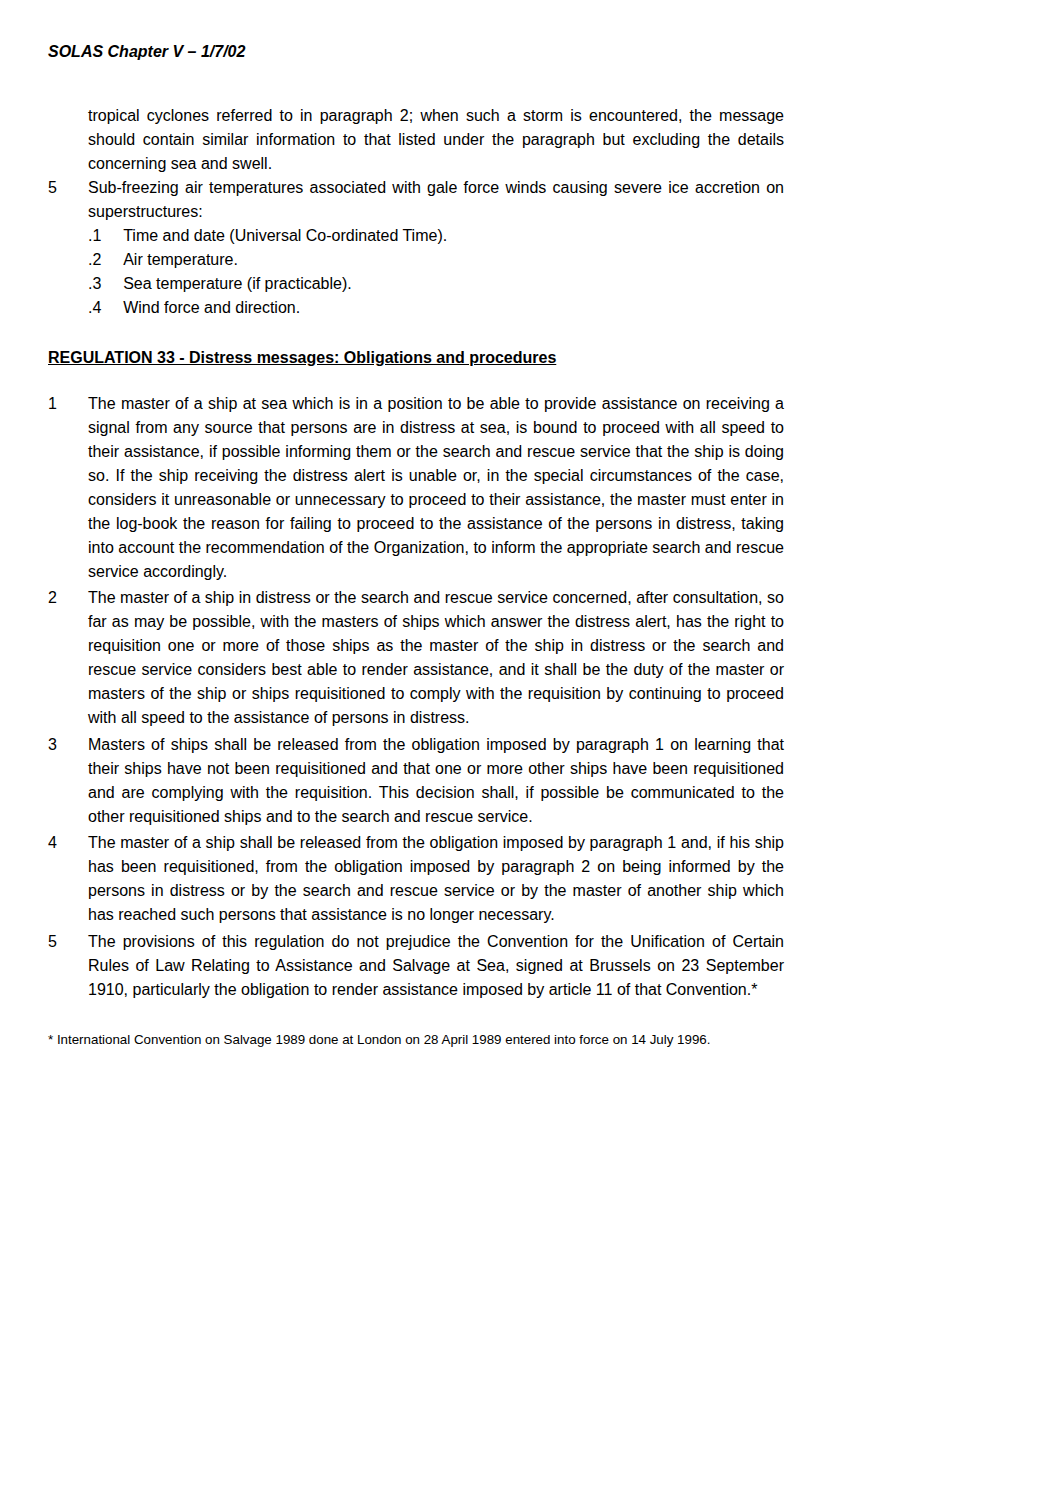SOLAS Chapter V – 1/7/02
tropical cyclones referred to in paragraph 2; when such a storm is encountered, the message should contain similar information to that listed under the paragraph but excluding the details concerning sea and swell.
5 Sub-freezing air temperatures associated with gale force winds causing severe ice accretion on superstructures:
.1 Time and date (Universal Co-ordinated Time).
.2 Air temperature.
.3 Sea temperature (if practicable).
.4 Wind force and direction.
REGULATION 33 - Distress messages: Obligations and procedures
1 The master of a ship at sea which is in a position to be able to provide assistance on receiving a signal from any source that persons are in distress at sea, is bound to proceed with all speed to their assistance, if possible informing them or the search and rescue service that the ship is doing so. If the ship receiving the distress alert is unable or, in the special circumstances of the case, considers it unreasonable or unnecessary to proceed to their assistance, the master must enter in the log-book the reason for failing to proceed to the assistance of the persons in distress, taking into account the recommendation of the Organization, to inform the appropriate search and rescue service accordingly.
2 The master of a ship in distress or the search and rescue service concerned, after consultation, so far as may be possible, with the masters of ships which answer the distress alert, has the right to requisition one or more of those ships as the master of the ship in distress or the search and rescue service considers best able to render assistance, and it shall be the duty of the master or masters of the ship or ships requisitioned to comply with the requisition by continuing to proceed with all speed to the assistance of persons in distress.
3 Masters of ships shall be released from the obligation imposed by paragraph 1 on learning that their ships have not been requisitioned and that one or more other ships have been requisitioned and are complying with the requisition. This decision shall, if possible be communicated to the other requisitioned ships and to the search and rescue service.
4 The master of a ship shall be released from the obligation imposed by paragraph 1 and, if his ship has been requisitioned, from the obligation imposed by paragraph 2 on being informed by the persons in distress or by the search and rescue service or by the master of another ship which has reached such persons that assistance is no longer necessary.
5 The provisions of this regulation do not prejudice the Convention for the Unification of Certain Rules of Law Relating to Assistance and Salvage at Sea, signed at Brussels on 23 September 1910, particularly the obligation to render assistance imposed by article 11 of that Convention.*
* International Convention on Salvage 1989 done at London on 28 April 1989 entered into force on 14 July 1996.